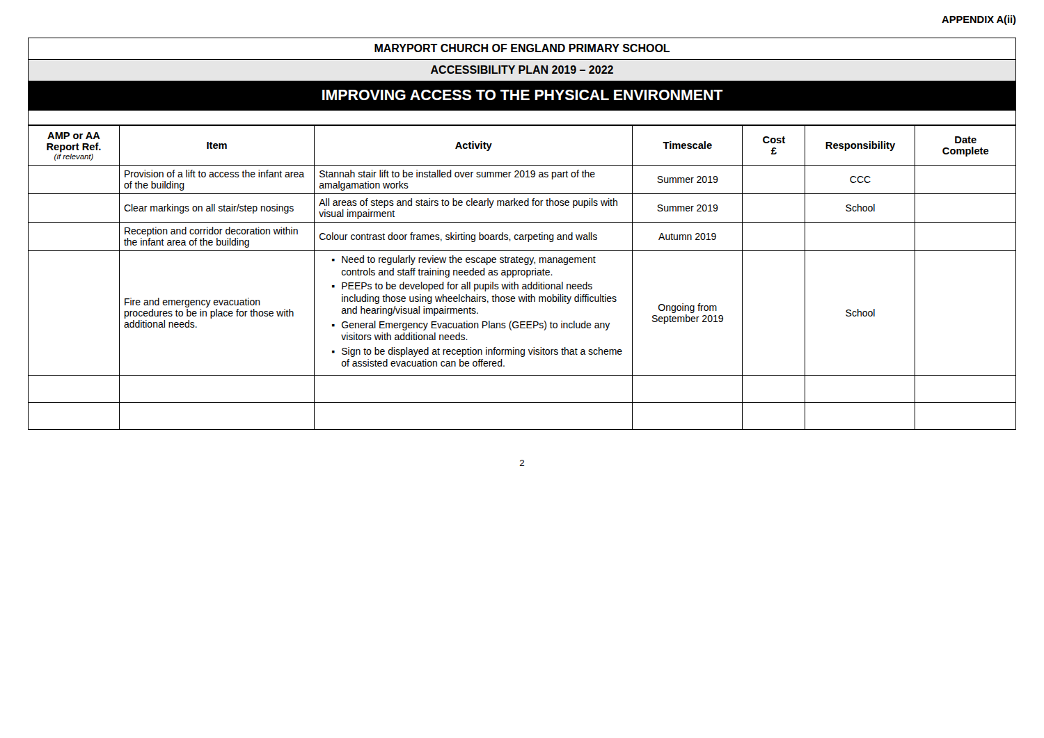APPENDIX A(ii)
| MARYPORT CHURCH OF ENGLAND PRIMARY SCHOOL |
| ACCESSIBILITY PLAN 2019 – 2022 |
| IMPROVING ACCESS TO THE PHYSICAL ENVIRONMENT |
| AMP or AA Report Ref. (if relevant) | Item | Activity | Timescale | Cost £ | Responsibility | Date Complete |
| --- | --- | --- | --- | --- | --- | --- |
| | Provision of a lift to access the infant area of the building | Stannah stair lift to be installed over summer 2019 as part of the amalgamation works | Summer 2019 | | CCC | |
| | Clear markings on all stair/step nosings | All areas of steps and stairs to be clearly marked for those pupils with visual impairment | Summer 2019 | | School | |
| | Reception and corridor decoration within the infant area of the building | Colour contrast door frames, skirting boards, carpeting and walls | Autumn 2019 | | | |
| | Fire and emergency evacuation procedures to be in place for those with additional needs. | Need to regularly review the escape strategy, management controls and staff training needed as appropriate. PEEPs to be developed for all pupils with additional needs including those using wheelchairs, those with mobility difficulties and hearing/visual impairments. General Emergency Evacuation Plans (GEEPs) to include any visitors with additional needs. Sign to be displayed at reception informing visitors that a scheme of assisted evacuation can be offered. | Ongoing from September 2019 | | School | |
2